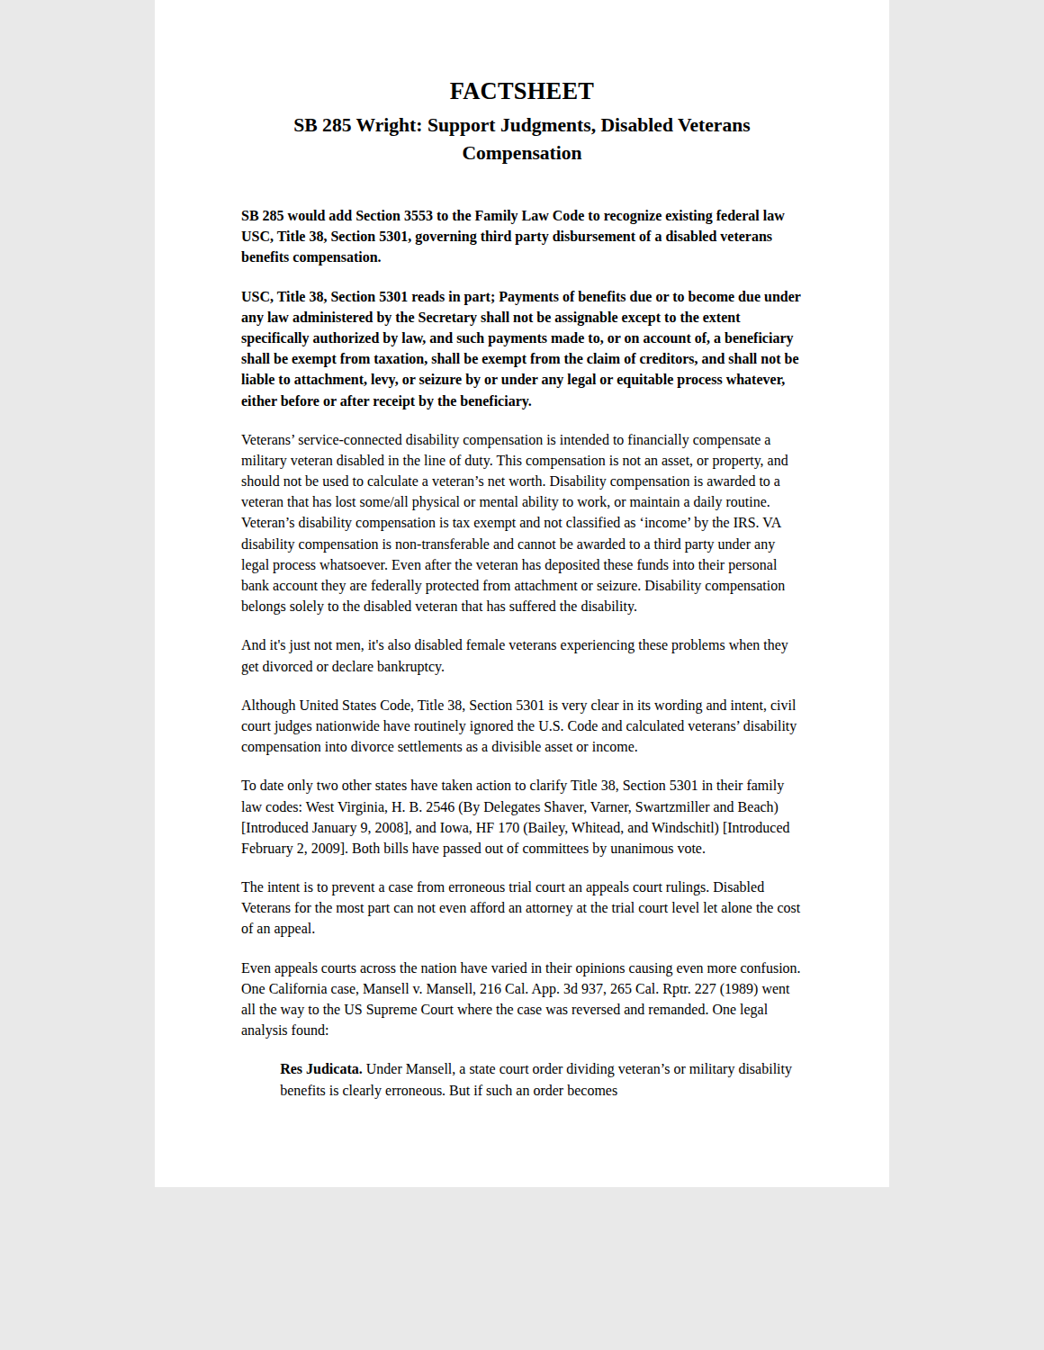FACTSHEET
SB 285 Wright: Support Judgments, Disabled Veterans Compensation
SB 285 would add Section 3553 to the Family Law Code to recognize existing federal law USC, Title 38, Section 5301, governing third party disbursement of a disabled veterans benefits compensation.
USC, Title 38, Section 5301 reads in part; Payments of benefits due or to become due under any law administered by the Secretary shall not be assignable except to the extent specifically authorized by law, and such payments made to, or on account of, a beneficiary shall be exempt from taxation, shall be exempt from the claim of creditors, and shall not be liable to attachment, levy, or seizure by or under any legal or equitable process whatever, either before or after receipt by the beneficiary.
Veterans’ service-connected disability compensation is intended to financially compensate a military veteran disabled in the line of duty. This compensation is not an asset, or property, and should not be used to calculate a veteran’s net worth. Disability compensation is awarded to a veteran that has lost some/all physical or mental ability to work, or maintain a daily routine. Veteran’s disability compensation is tax exempt and not classified as ‘income’ by the IRS. VA disability compensation is non-transferable and cannot be awarded to a third party under any legal process whatsoever. Even after the veteran has deposited these funds into their personal bank account they are federally protected from attachment or seizure. Disability compensation belongs solely to the disabled veteran that has suffered the disability.
And it's just not men, it's also disabled female veterans experiencing these problems when they get divorced or declare bankruptcy.
Although United States Code, Title 38, Section 5301 is very clear in its wording and intent, civil court judges nationwide have routinely ignored the U.S. Code and calculated veterans’ disability compensation into divorce settlements as a divisible asset or income.
To date only two other states have taken action to clarify Title 38, Section 5301 in their family law codes: West Virginia, H. B. 2546 (By Delegates Shaver, Varner, Swartzmiller and Beach) [Introduced January 9, 2008], and Iowa, HF 170 (Bailey, Whitead, and Windschitl) [Introduced February 2, 2009]. Both bills have passed out of committees by unanimous vote.
The intent is to prevent a case from erroneous trial court an appeals court rulings. Disabled Veterans for the most part can not even afford an attorney at the trial court level let alone the cost of an appeal.
Even appeals courts across the nation have varied in their opinions causing even more confusion. One California case, Mansell v. Mansell, 216 Cal. App. 3d 937, 265 Cal. Rptr. 227 (1989) went all the way to the US Supreme Court where the case was reversed and remanded. One legal analysis found:
Res Judicata. Under Mansell, a state court order dividing veteran’s or military disability benefits is clearly erroneous. But if such an order becomes